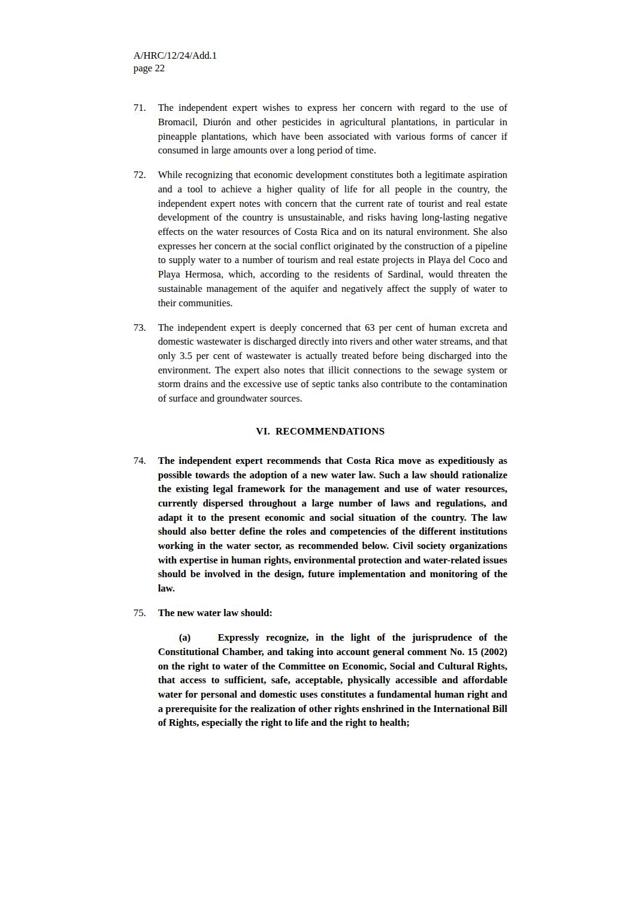A/HRC/12/24/Add.1
page 22
71.
The independent expert wishes to express her concern with regard to the use of Bromacil, Diurón and other pesticides in agricultural plantations, in particular in pineapple plantations, which have been associated with various forms of cancer if consumed in large amounts over a long period of time.
72.
While recognizing that economic development constitutes both a legitimate aspiration and a tool to achieve a higher quality of life for all people in the country, the independent expert notes with concern that the current rate of tourist and real estate development of the country is unsustainable, and risks having long-lasting negative effects on the water resources of Costa Rica and on its natural environment. She also expresses her concern at the social conflict originated by the construction of a pipeline to supply water to a number of tourism and real estate projects in Playa del Coco and Playa Hermosa, which, according to the residents of Sardinal, would threaten the sustainable management of the aquifer and negatively affect the supply of water to their communities.
73.
The independent expert is deeply concerned that 63 per cent of human excreta and domestic wastewater is discharged directly into rivers and other water streams, and that only 3.5 per cent of wastewater is actually treated before being discharged into the environment. The expert also notes that illicit connections to the sewage system or storm drains and the excessive use of septic tanks also contribute to the contamination of surface and groundwater sources.
VI. RECOMMENDATIONS
74.
The independent expert recommends that Costa Rica move as expeditiously as possible towards the adoption of a new water law. Such a law should rationalize the existing legal framework for the management and use of water resources, currently dispersed throughout a large number of laws and regulations, and adapt it to the present economic and social situation of the country. The law should also better define the roles and competencies of the different institutions working in the water sector, as recommended below. Civil society organizations with expertise in human rights, environmental protection and water-related issues should be involved in the design, future implementation and monitoring of the law.
75.
The new water law should:
(a) Expressly recognize, in the light of the jurisprudence of the Constitutional Chamber, and taking into account general comment No. 15 (2002) on the right to water of the Committee on Economic, Social and Cultural Rights, that access to sufficient, safe, acceptable, physically accessible and affordable water for personal and domestic uses constitutes a fundamental human right and a prerequisite for the realization of other rights enshrined in the International Bill of Rights, especially the right to life and the right to health;